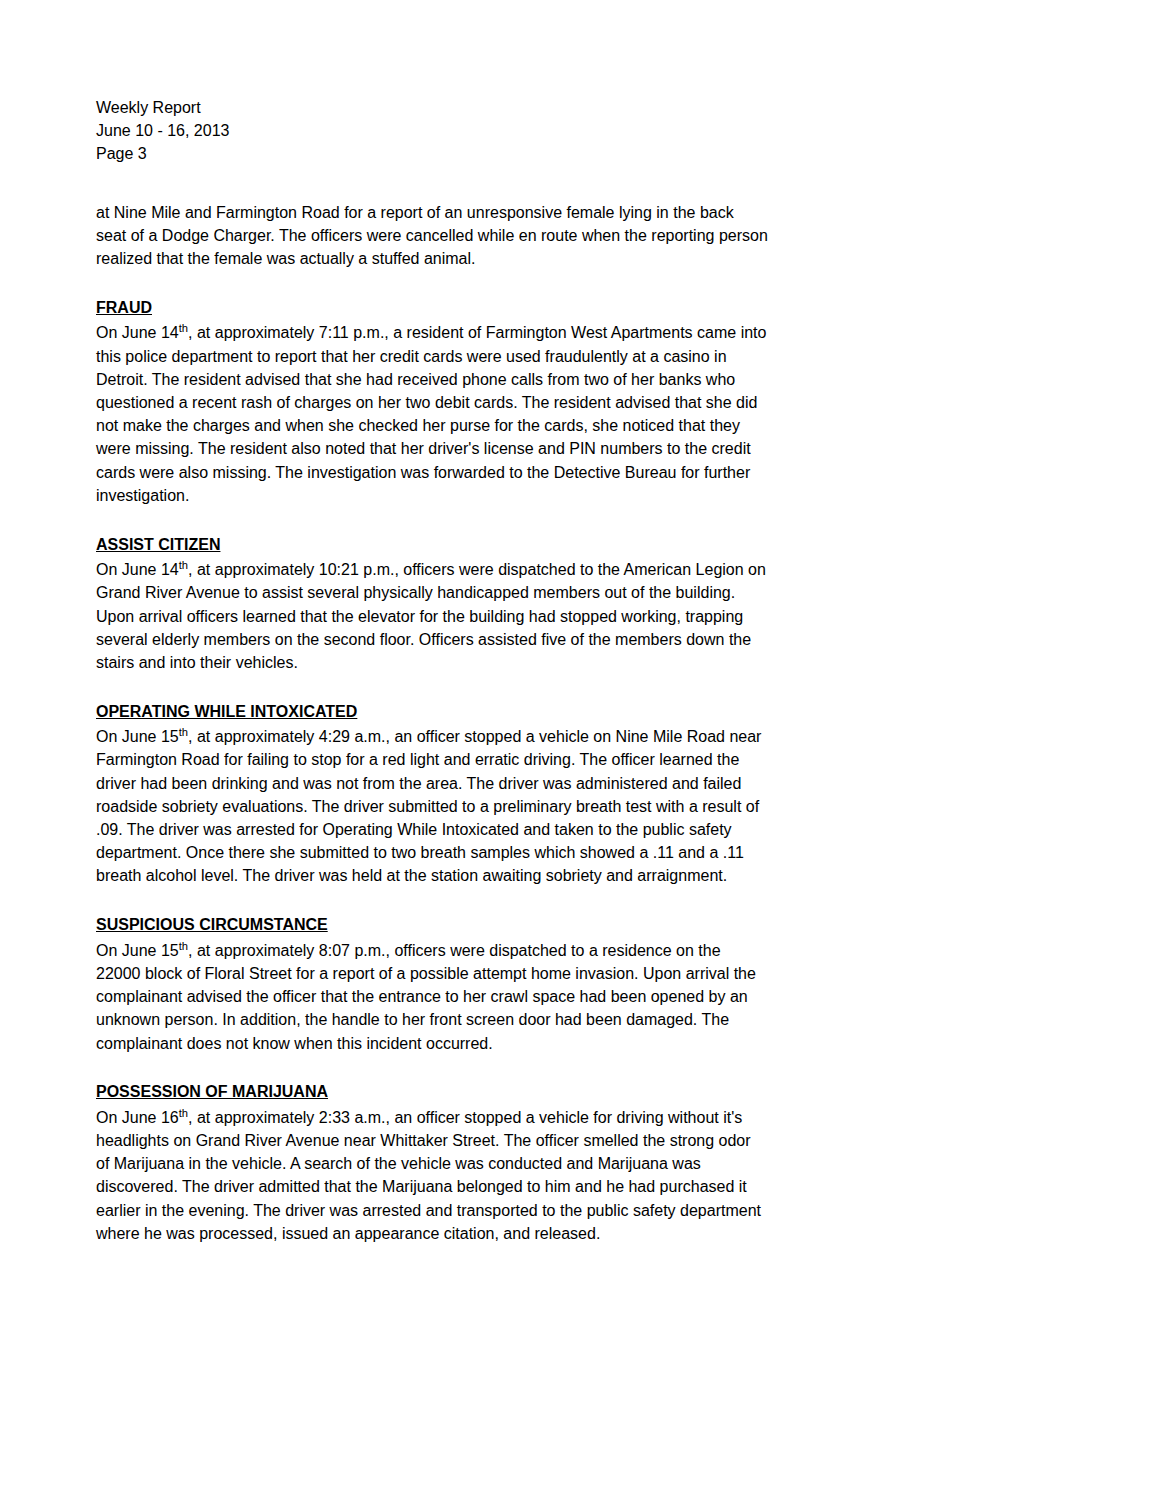Weekly Report
June 10 - 16, 2013
Page 3
at Nine Mile and Farmington Road for a report of an unresponsive female lying in the back seat of a Dodge Charger. The officers were cancelled while en route when the reporting person realized that the female was actually a stuffed animal.
FRAUD
On June 14th, at approximately 7:11 p.m., a resident of Farmington West Apartments came into this police department to report that her credit cards were used fraudulently at a casino in Detroit. The resident advised that she had received phone calls from two of her banks who questioned a recent rash of charges on her two debit cards. The resident advised that she did not make the charges and when she checked her purse for the cards, she noticed that they were missing. The resident also noted that her driver's license and PIN numbers to the credit cards were also missing. The investigation was forwarded to the Detective Bureau for further investigation.
ASSIST CITIZEN
On June 14th, at approximately 10:21 p.m., officers were dispatched to the American Legion on Grand River Avenue to assist several physically handicapped members out of the building. Upon arrival officers learned that the elevator for the building had stopped working, trapping several elderly members on the second floor. Officers assisted five of the members down the stairs and into their vehicles.
OPERATING WHILE INTOXICATED
On June 15th, at approximately 4:29 a.m., an officer stopped a vehicle on Nine Mile Road near Farmington Road for failing to stop for a red light and erratic driving. The officer learned the driver had been drinking and was not from the area. The driver was administered and failed roadside sobriety evaluations. The driver submitted to a preliminary breath test with a result of .09. The driver was arrested for Operating While Intoxicated and taken to the public safety department. Once there she submitted to two breath samples which showed a .11 and a .11 breath alcohol level. The driver was held at the station awaiting sobriety and arraignment.
SUSPICIOUS CIRCUMSTANCE
On June 15th, at approximately 8:07 p.m., officers were dispatched to a residence on the 22000 block of Floral Street for a report of a possible attempt home invasion. Upon arrival the complainant advised the officer that the entrance to her crawl space had been opened by an unknown person. In addition, the handle to her front screen door had been damaged. The complainant does not know when this incident occurred.
POSSESSION OF MARIJUANA
On June 16th, at approximately 2:33 a.m., an officer stopped a vehicle for driving without it's headlights on Grand River Avenue near Whittaker Street. The officer smelled the strong odor of Marijuana in the vehicle. A search of the vehicle was conducted and Marijuana was discovered. The driver admitted that the Marijuana belonged to him and he had purchased it earlier in the evening. The driver was arrested and transported to the public safety department where he was processed, issued an appearance citation, and released.